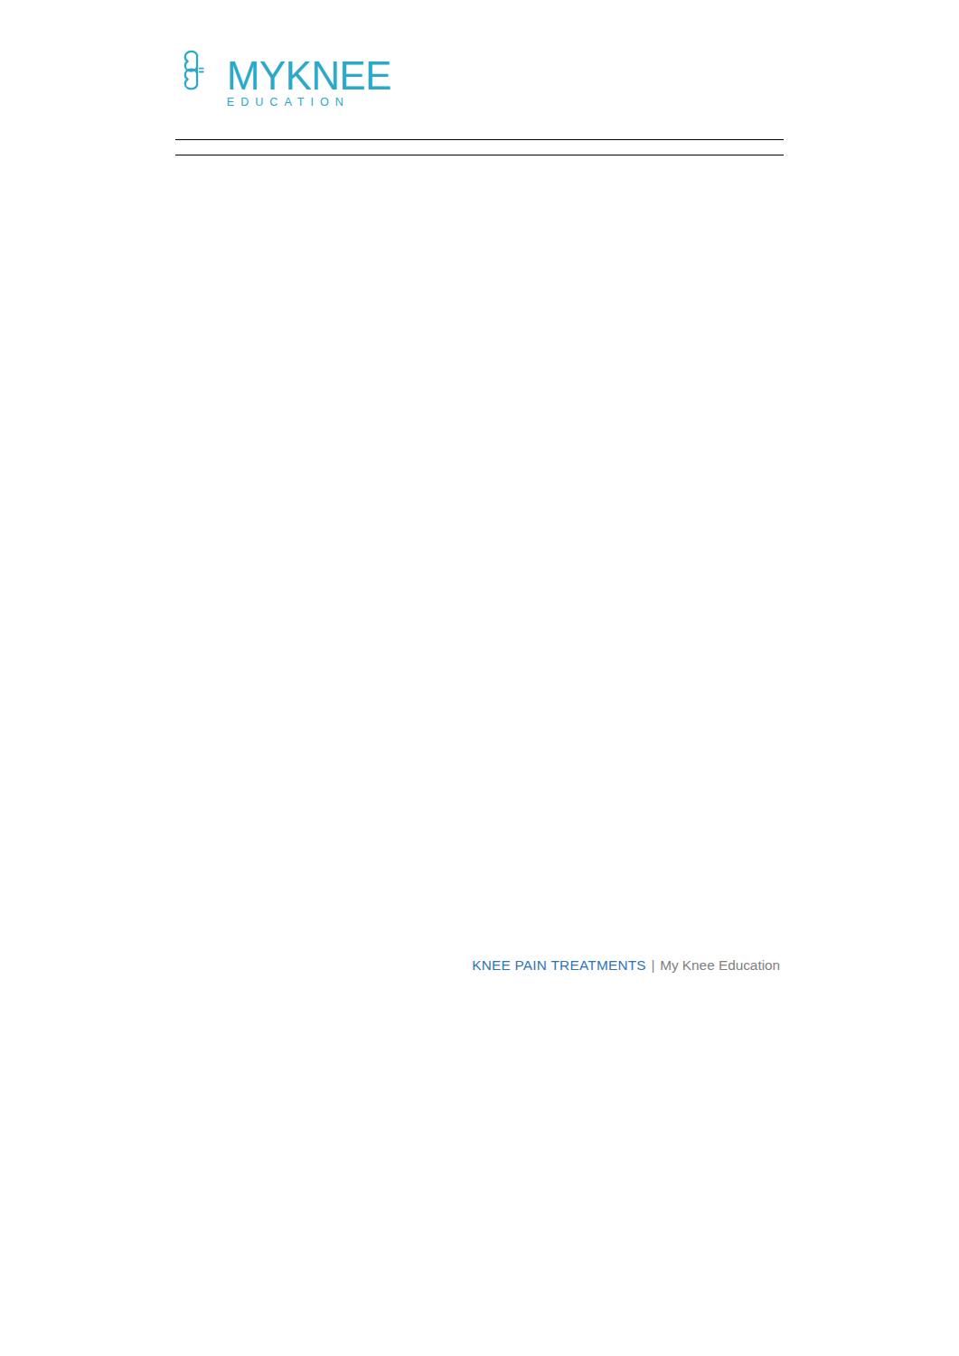MY KNEE
Education
KNEE PAIN TREATMENTS|My Knee Education